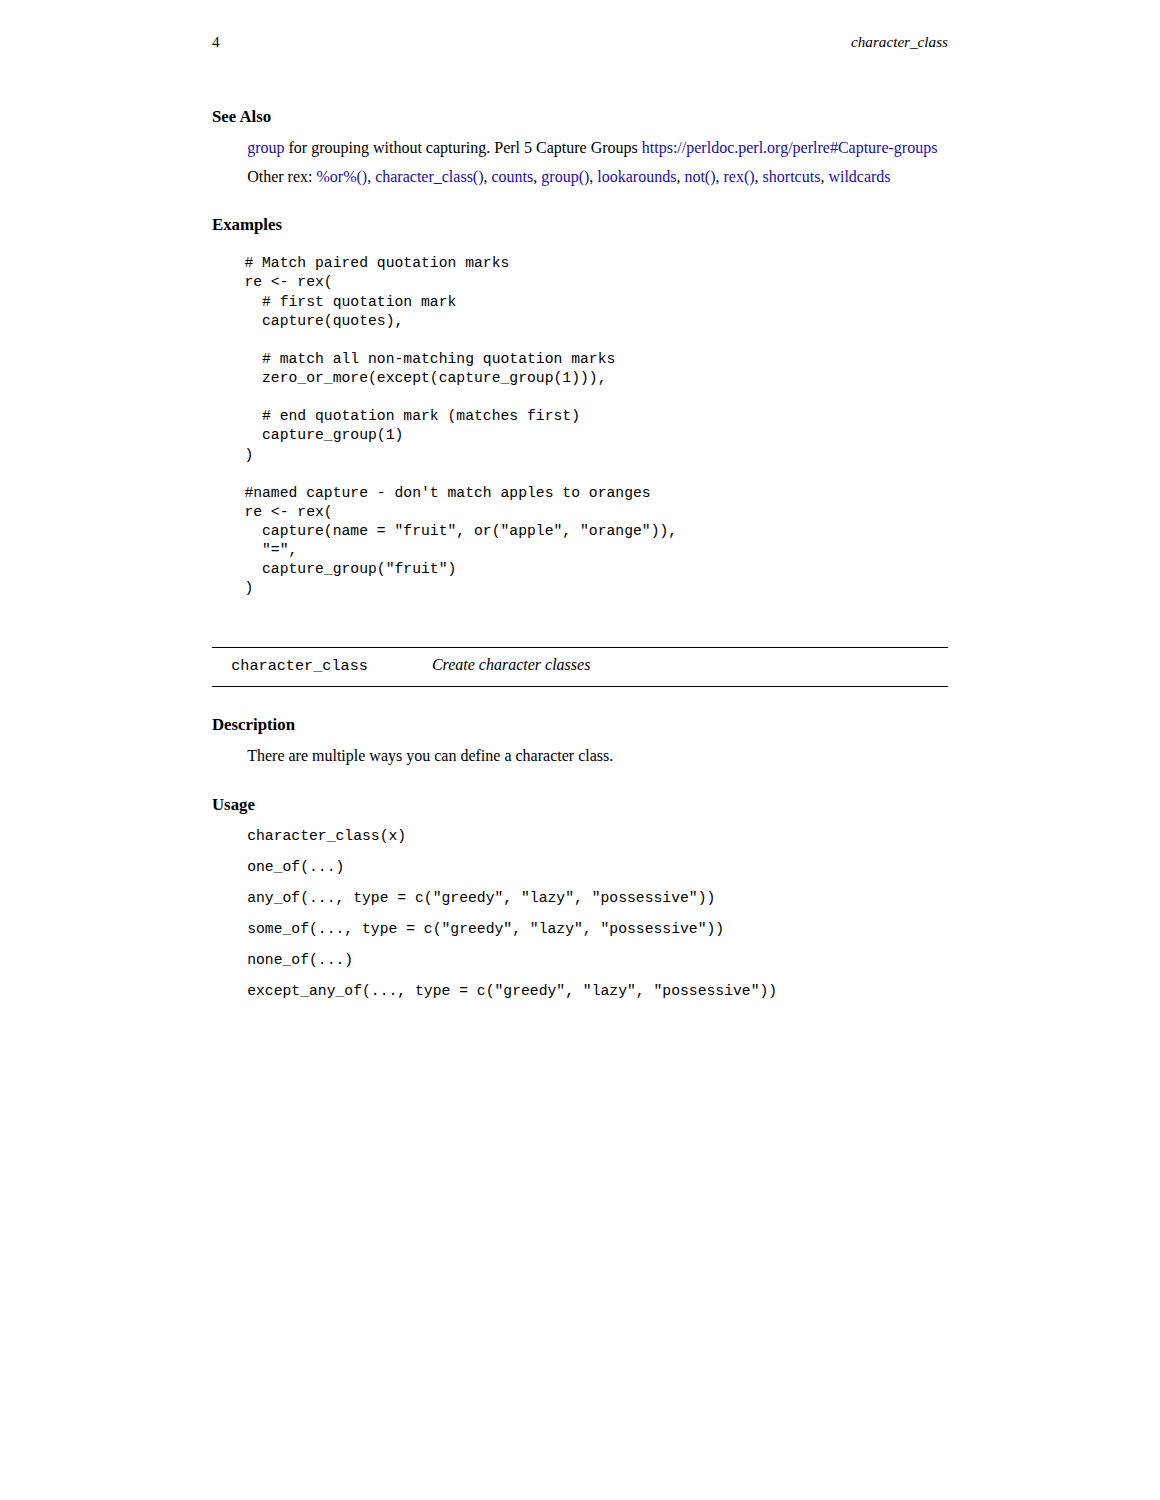4 character_class
See Also
group for grouping without capturing. Perl 5 Capture Groups https://perldoc.perl.org/perlre#Capture-groups
Other rex: %or%(), character_class(), counts, group(), lookarounds, not(), rex(), shortcuts, wildcards
Examples
# Match paired quotation marks
re <- rex(
  # first quotation mark
  capture(quotes),

  # match all non-matching quotation marks
  zero_or_more(except(capture_group(1))),

  # end quotation mark (matches first)
  capture_group(1)
)

#named capture - don't match apples to oranges
re <- rex(
  capture(name = "fruit", or("apple", "orange")),
  "=",
  capture_group("fruit")
)
character_class Create character classes
Description
There are multiple ways you can define a character class.
Usage
character_class(x)
one_of(...)
any_of(..., type = c("greedy", "lazy", "possessive"))
some_of(..., type = c("greedy", "lazy", "possessive"))
none_of(...)
except_any_of(..., type = c("greedy", "lazy", "possessive"))